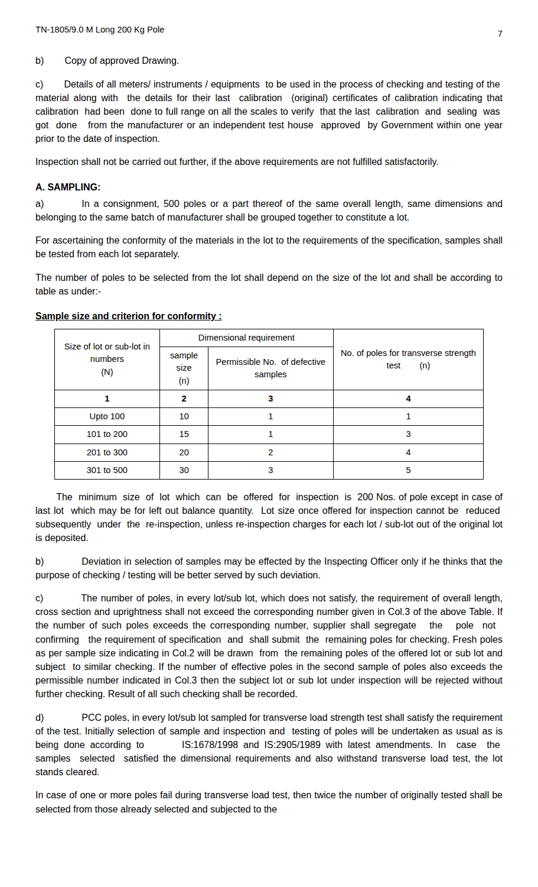TN-1805/9.0 M Long 200 Kg Pole
7
b) Copy of approved Drawing.
c) Details of all meters/ instruments / equipments to be used in the process of checking and testing of the material along with the details for their last calibration (original) certificates of calibration indicating that calibration had been done to full range on all the scales to verify that the last calibration and sealing was got done from the manufacturer or an independent test house approved by Government within one year prior to the date of inspection.
Inspection shall not be carried out further, if the above requirements are not fulfilled satisfactorily.
A. SAMPLING:
a) In a consignment, 500 poles or a part thereof of the same overall length, same dimensions and belonging to the same batch of manufacturer shall be grouped together to constitute a lot.
For ascertaining the conformity of the materials in the lot to the requirements of the specification, samples shall be tested from each lot separately.
The number of poles to be selected from the lot shall depend on the size of the lot and shall be according to table as under:-
Sample size and criterion for conformity :
| Size of lot or sub-lot in numbers (N) | Dimensional requirement | No. of poles for transverse strength test (n) |
| sample size (n) | Permissible No. of defective samples |
| 1 | 2 | 3 | 4 |
| Upto 100 | 10 | 1 | 1 |
| 101 to 200 | 15 | 1 | 3 |
| 201 to 300 | 20 | 2 | 4 |
| 301 to 500 | 30 | 3 | 5 |
The minimum size of lot which can be offered for inspection is 200 Nos. of pole except in case of last lot which may be for left out balance quantity. Lot size once offered for inspection cannot be reduced subsequently under the re-inspection, unless re-inspection charges for each lot / sub-lot out of the original lot is deposited.
b) Deviation in selection of samples may be effected by the Inspecting Officer only if he thinks that the purpose of checking / testing will be better served by such deviation.
c) The number of poles, in every lot/sub lot, which does not satisfy, the requirement of overall length, cross section and uprightness shall not exceed the corresponding number given in Col.3 of the above Table. If the number of such poles exceeds the corresponding number, supplier shall segregate the pole not confirming the requirement of specification and shall submit the remaining poles for checking. Fresh poles as per sample size indicating in Col.2 will be drawn from the remaining poles of the offered lot or sub lot and subject to similar checking. If the number of effective poles in the second sample of poles also exceeds the permissible number indicated in Col.3 then the subject lot or sub lot under inspection will be rejected without further checking. Result of all such checking shall be recorded.
d) PCC poles, in every lot/sub lot sampled for transverse load strength test shall satisfy the requirement of the test. Initially selection of sample and inspection and testing of poles will be undertaken as usual as is being done according to IS:1678/1998 and IS:2905/1989 with latest amendments. In case the samples selected satisfied the dimensional requirements and also withstand transverse load test, the lot stands cleared.
In case of one or more poles fail during transverse load test, then twice the number of originally tested shall be selected from those already selected and subjected to the